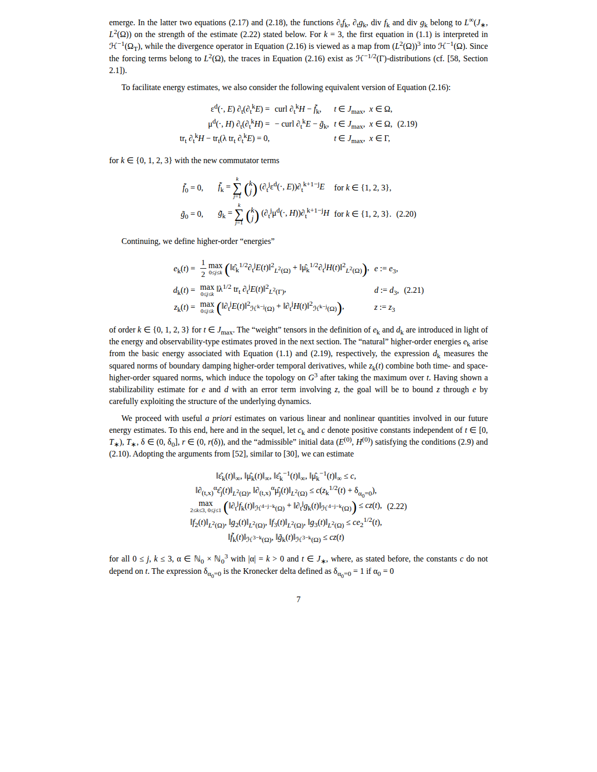emerge. In the latter two equations (2.17) and (2.18), the functions ∂tfk, ∂tgk, div fk and div gk belong to L∞(J∗, L2(Ω)) on the strength of the estimate (2.22) stated below. For k = 3, the first equation in (1.1) is interpreted in ℋ−1(ΩT), while the divergence operator in Equation (2.16) is viewed as a map from (L2(Ω))3 into ℋ−1(Ω). Since the forcing terms belong to L2(Ω), the traces in Equation (2.16) exist as ℋ−1/2(Γ)-distributions (cf. [58, Section 2.1]).
To facilitate energy estimates, we also consider the following equivalent version of Equation (2.16):
| ε d (·, E ) ∂ t (∂ t k E ) = | curl ∂ t k H − f̃ k , | t ∈ J max , x ∈ Ω, | |
| μ d (·, H ) ∂ t (∂ t k H ) = | − curl ∂ t k E − g̃ k , | t ∈ J max , x ∈ Ω, | (2.19) |
| tr t ∂ t k H − tr t (λ tr t ∂ t k E ) = 0, | | t ∈ J max , x ∈ Γ, | |
for k ∈ {0, 1, 2, 3} with the new commutator terms
| f̃ 0 = 0, | f̃ k = k ∑ j =1 ( k j ) (∂ t j ε d (·, E ))∂ t k+1−j E | for k ∈ {1, 2, 3}, | |
| g̃ 0 = 0, | g̃ k = k ∑ j =1 ( k j ) (∂ t j μ d (·, H ))∂ t k+1−j H | for k ∈ {1, 2, 3}. | (2.20) |
Continuing, we define higher-order “energies”
| e k ( t ) = | 1 2 max 0≤ j ≤ k ( ‖ε̂ k 1/2 ∂ t j E ( t )‖ 2 L 2 (Ω) + ‖μ̂ k 1/2 ∂ t j H ( t )‖ 2 L 2 (Ω) ) , | e := e 3 , | |
| d k ( t ) = | max 0≤ j ≤ k ‖λ 1/2 tr t ∂ t j E ( t )‖ 2 L 2 (Γ) , | d := d 3 , | (2.21) |
| z k ( t ) = | max 0≤ j ≤ k ( ‖∂ t j E ( t )‖ 2 ℋ k−j (Ω) + ‖∂ t j H ( t )‖ 2 ℋ k−j (Ω) ) , | z := z 3 | |
of order k ∈ {0, 1, 2, 3} for t ∈ Jmax. The “weight” tensors in the definition of ek and dk are introduced in light of the energy and observability-type estimates proved in the next section. The “natural” higher-order energies ek arise from the basic energy associated with Equation (1.1) and (2.19), respectively, the expression dk measures the squared norms of boundary damping higher-order temporal derivatives, while zk(t) combine both time- and space-higher-order squared norms, which induce the topology on G3 after taking the maximum over t. Having shown a stabilizability estimate for e and d with an error term involving z, the goal will be to bound z through e by carefully exploiting the structure of the underlying dynamics.
We proceed with useful a priori estimates on various linear and nonlinear quantities involved in our future energy estimates. To this end, here and in the sequel, let ck and c denote positive constants independent of t ∈ [0, T∗), T∗, δ ∈ (0, δ0], r ∈ (0, r(δ)), and the “admissible” initial data (E(0), H(0)) satisfying the conditions (2.9) and (2.10). Adopting the arguments from [52], similar to [30], we can estimate
| ‖ε̂ k ( t )‖ ∞ , ‖μ̂ k ( t )‖ ∞ , ‖ε̂ k −1 ( t )‖ ∞ , ‖μ̂ k −1 ( t )‖ ∞ ≤ c , | |
| ‖∂ (t,x) α ε̂ j ( t )‖ L 2 (Ω) , ‖∂ (t,x) α μ̂ j ( t )‖ L 2 (Ω) ≤ c ( z k 1/2 ( t ) + δ α 0 =0 ), | |
| max 2≤ k ≤3, 0≤ j ≤1 ( ‖∂ t j f k ( t )‖ ℋ 4−j−k (Ω) + ‖∂ t j g k ( t )‖ ℋ 4−j−k (Ω) ) ≤ cz ( t ), | (2.22) |
| ‖ f 2 ( t )‖ L 2 (Ω) , ‖ g 2 ( t )‖ L 2 (Ω) , ‖ f 3 ( t )‖ L 2 (Ω) , ‖ g 3 ( t )‖ L 2 (Ω) ≤ ce 2 1/2 ( t ), | |
| ‖ f̃ k ( t )‖ ℋ 3−k (Ω) , ‖ g̃ k ( t )‖ ℋ 3−k (Ω) ≤ cz ( t ) | |
for all 0 ≤ j, k ≤ 3, α ∈ ℕ0 × ℕ03 with |α| = k > 0 and t ∈ J∗, where, as stated before, the constants c do not depend on t. The expression δα0=0 is the Kronecker delta defined as δα0=0 = 1 if α0 = 0
7